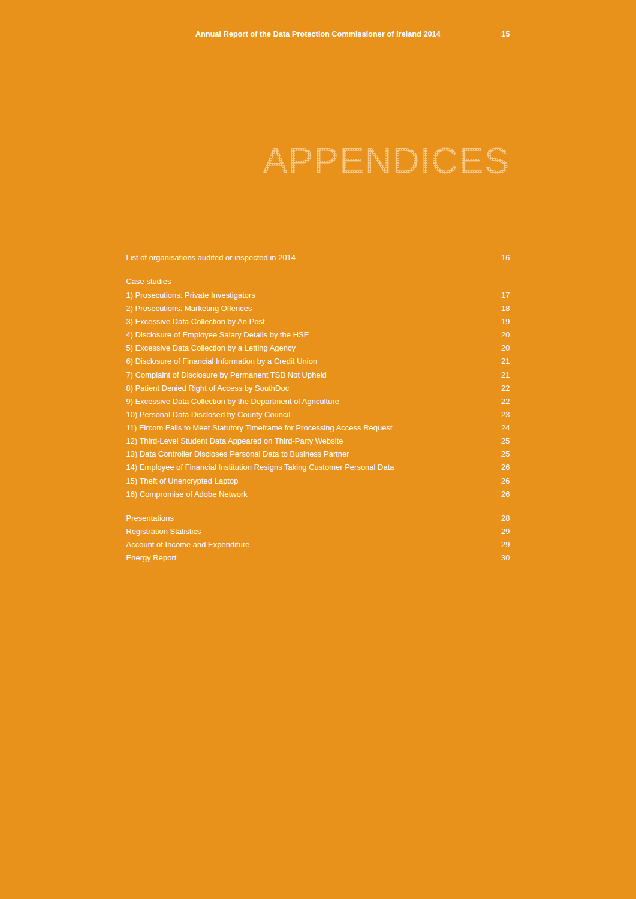Annual Report of the Data Protection Commissioner of Ireland 2014 15
APPENDICES
List of organisations audited or inspected in 201416
Case studies
1) Prosecutions: Private Investigators 17
2) Prosecutions: Marketing Offences 18
3) Excessive Data Collection by An Post 19
4) Disclosure of Employee Salary Details by the HSE 20
5) Excessive Data Collection by a Letting Agency 20
6) Disclosure of Financial Information by a Credit Union 21
7) Complaint of Disclosure by Permanent TSB Not Upheld 21
8) Patient Denied Right of Access by SouthDoc 22
9) Excessive Data Collection by the Department of Agriculture 22
10) Personal Data Disclosed by County Council 23
11) Eircom Fails to Meet Statutory Timeframe for Processing Access Request 24
12) Third-Level Student Data Appeared on Third-Party Website 25
13) Data Controller Discloses Personal Data to Business Partner 25
14) Employee of Financial Institution Resigns Taking Customer Personal Data 26
15) Theft of Unencrypted Laptop 26
16) Compromise of Adobe Network 26
Presentations 28
Registration Statistics 29
Account of Income and Expenditure 29
Energy Report 30